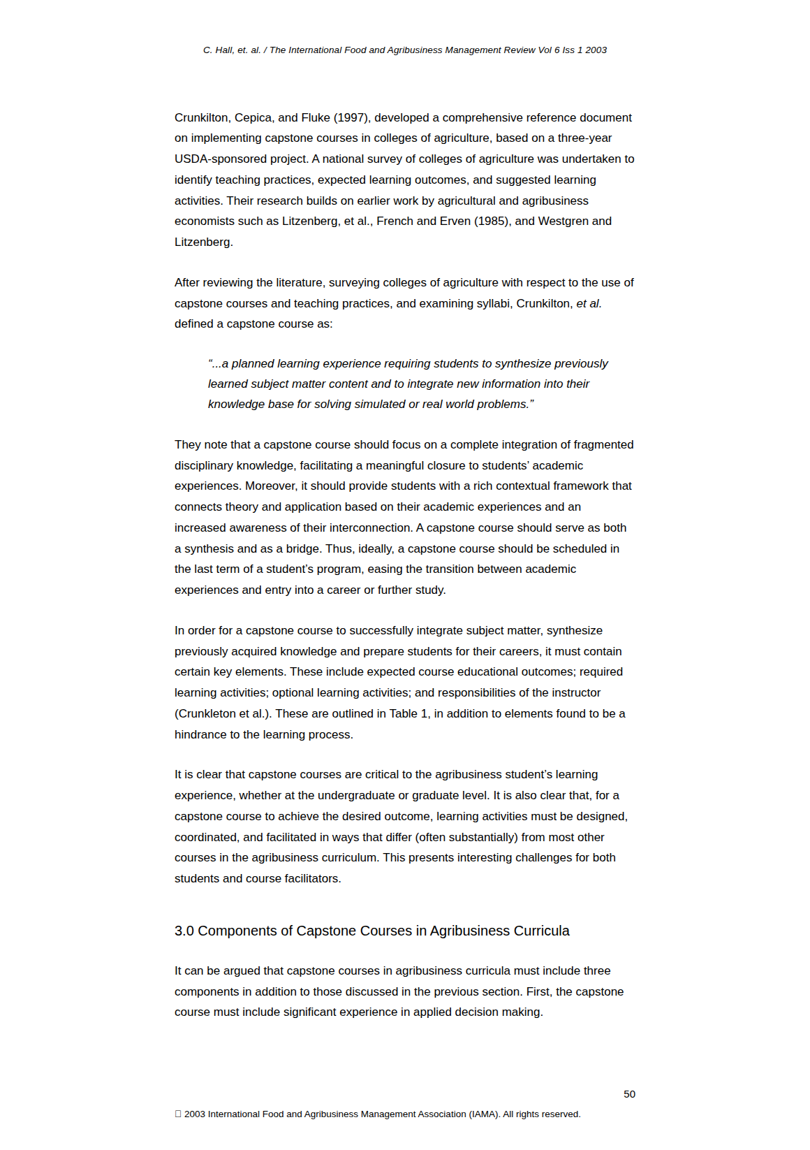C. Hall, et. al. / The International Food and Agribusiness Management Review Vol 6 Iss 1 2003
Crunkilton, Cepica, and Fluke (1997), developed a comprehensive reference document on implementing capstone courses in colleges of agriculture, based on a three-year USDA-sponsored project. A national survey of colleges of agriculture was undertaken to identify teaching practices, expected learning outcomes, and suggested learning activities. Their research builds on earlier work by agricultural and agribusiness economists such as Litzenberg, et al., French and Erven (1985), and Westgren and Litzenberg.
After reviewing the literature, surveying colleges of agriculture with respect to the use of capstone courses and teaching practices, and examining syllabi, Crunkilton, et al. defined a capstone course as:
“...a planned learning experience requiring students to synthesize previously learned subject matter content and to integrate new information into their knowledge base for solving simulated or real world problems.”
They note that a capstone course should focus on a complete integration of fragmented disciplinary knowledge, facilitating a meaningful closure to students’ academic experiences. Moreover, it should provide students with a rich contextual framework that connects theory and application based on their academic experiences and an increased awareness of their interconnection. A capstone course should serve as both a synthesis and as a bridge. Thus, ideally, a capstone course should be scheduled in the last term of a student’s program, easing the transition between academic experiences and entry into a career or further study.
In order for a capstone course to successfully integrate subject matter, synthesize previously acquired knowledge and prepare students for their careers, it must contain certain key elements. These include expected course educational outcomes; required learning activities; optional learning activities; and responsibilities of the instructor (Crunkleton et al.). These are outlined in Table 1, in addition to elements found to be a hindrance to the learning process.
It is clear that capstone courses are critical to the agribusiness student’s learning experience, whether at the undergraduate or graduate level. It is also clear that, for a capstone course to achieve the desired outcome, learning activities must be designed, coordinated, and facilitated in ways that differ (often substantially) from most other courses in the agribusiness curriculum. This presents interesting challenges for both students and course facilitators.
3.0 Components of Capstone Courses in Agribusiness Curricula
It can be argued that capstone courses in agribusiness curricula must include three components in addition to those discussed in the previous section. First, the capstone course must include significant experience in applied decision making.
50
 2003 International Food and Agribusiness Management Association (IAMA). All rights reserved.